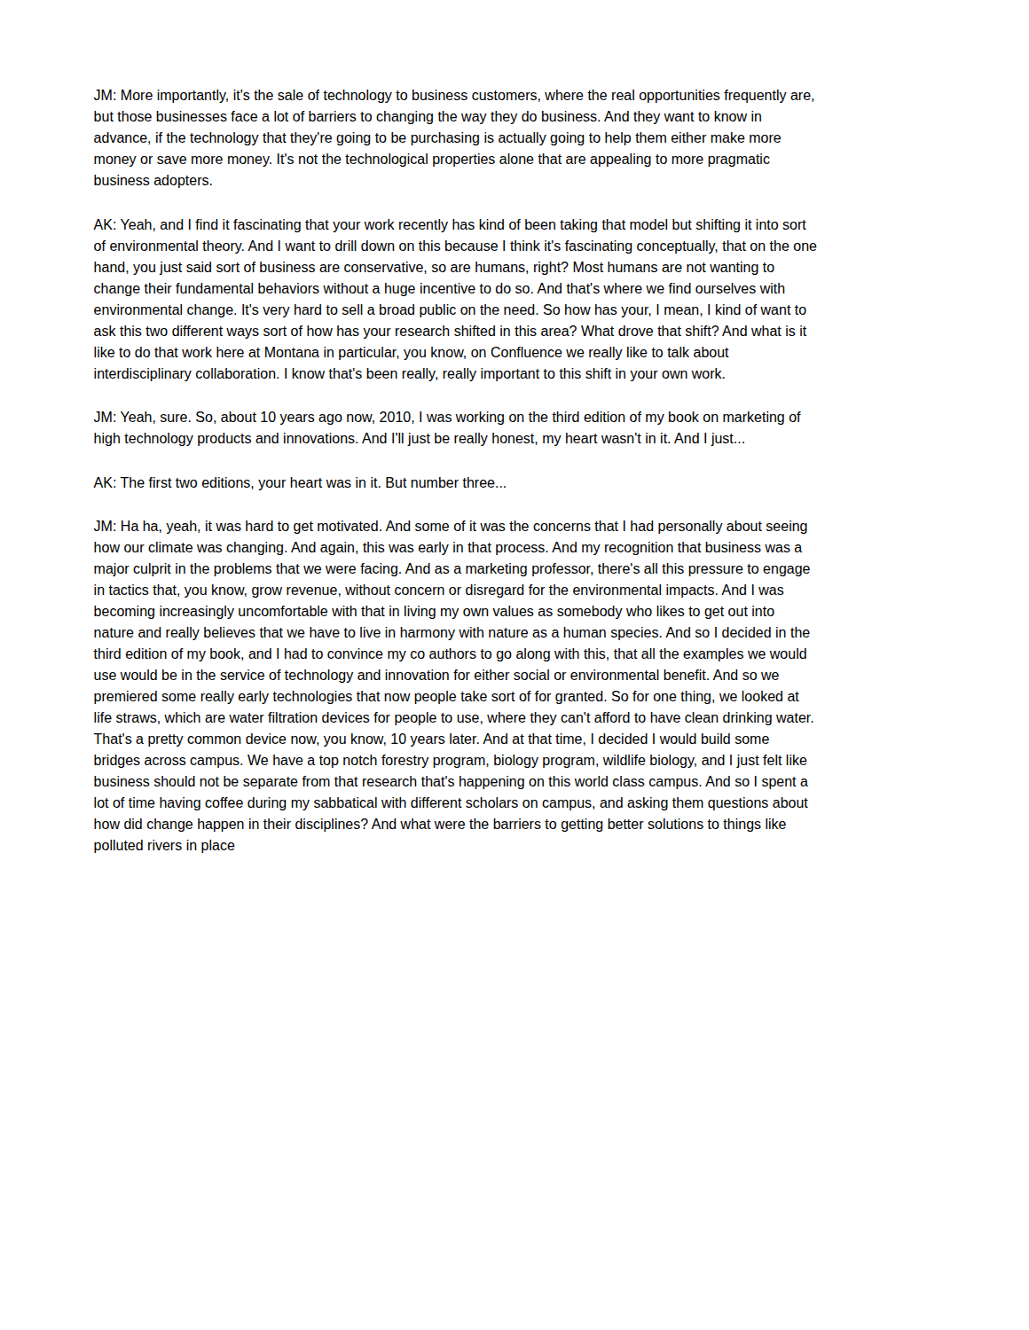JM: More importantly, it's the sale of technology to business customers, where the real opportunities frequently are, but those businesses face a lot of barriers to changing the way they do business. And they want to know in advance, if the technology that they're going to be purchasing is actually going to help them either make more money or save more money. It's not the technological properties alone that are appealing to more pragmatic business adopters.
AK: Yeah, and I find it fascinating that your work recently has kind of been taking that model but shifting it into sort of environmental theory. And I want to drill down on this because I think it's fascinating conceptually, that on the one hand, you just said sort of business are conservative, so are humans, right? Most humans are not wanting to change their fundamental behaviors without a huge incentive to do so. And that's where we find ourselves with environmental change. It's very hard to sell a broad public on the need. So how has your, I mean, I kind of want to ask this two different ways sort of how has your research shifted in this area? What drove that shift? And what is it like to do that work here at Montana in particular, you know, on Confluence we really like to talk about interdisciplinary collaboration. I know that's been really, really important to this shift in your own work.
JM: Yeah, sure. So, about 10 years ago now, 2010, I was working on the third edition of my book on marketing of high technology products and innovations. And I'll just be really honest, my heart wasn't in it. And I just...
AK: The first two editions, your heart was in it. But number three...
JM: Ha ha, yeah, it was hard to get motivated. And some of it was the concerns that I had personally about seeing how our climate was changing. And again, this was early in that process. And my recognition that business was a major culprit in the problems that we were facing. And as a marketing professor, there's all this pressure to engage in tactics that, you know, grow revenue, without concern or disregard for the environmental impacts. And I was becoming increasingly uncomfortable with that in living my own values as somebody who likes to get out into nature and really believes that we have to live in harmony with nature as a human species. And so I decided in the third edition of my book, and I had to convince my co authors to go along with this, that all the examples we would use would be in the service of technology and innovation for either social or environmental benefit. And so we premiered some really early technologies that now people take sort of for granted. So for one thing, we looked at life straws, which are water filtration devices for people to use, where they can't afford to have clean drinking water. That's a pretty common device now, you know, 10 years later. And at that time, I decided I would build some bridges across campus. We have a top notch forestry program, biology program, wildlife biology, and I just felt like business should not be separate from that research that's happening on this world class campus. And so I spent a lot of time having coffee during my sabbatical with different scholars on campus, and asking them questions about how did change happen in their disciplines? And what were the barriers to getting better solutions to things like polluted rivers in place